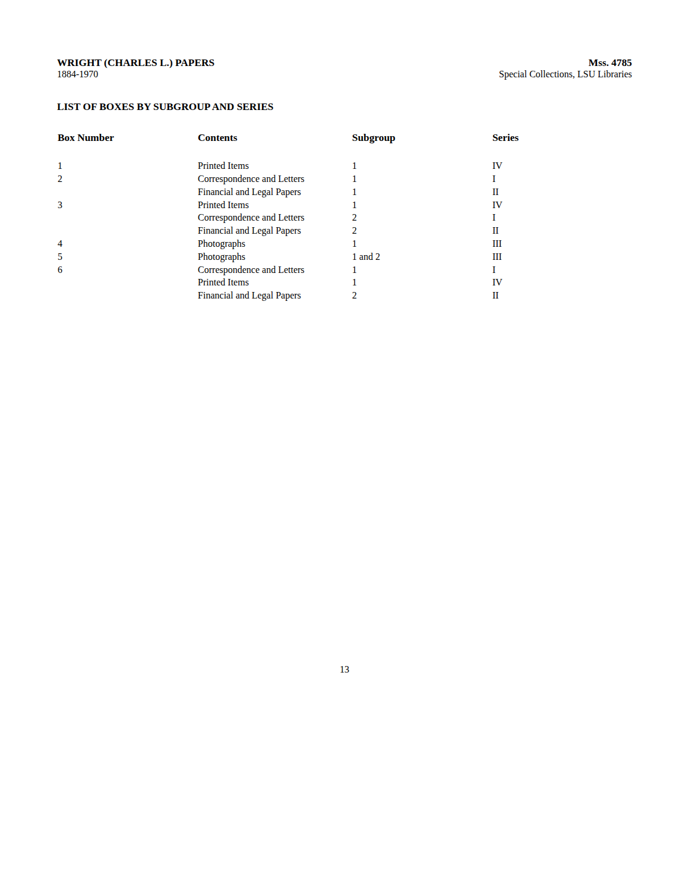WRIGHT (CHARLES L.) PAPERS
1884-1970
Mss. 4785
Special Collections, LSU Libraries
LIST OF BOXES BY SUBGROUP AND SERIES
| Box Number | Contents | Subgroup | Series |
| --- | --- | --- | --- |
| 1 | Printed Items | 1 | IV |
| 2 | Correspondence and Letters | 1 | I |
| | Financial and Legal Papers | 1 | II |
| 3 | Printed Items | 1 | IV |
| | Correspondence and Letters | 2 | I |
| | Financial and Legal Papers | 2 | II |
| 4 | Photographs | 1 | III |
| 5 | Photographs | 1 and 2 | III |
| 6 | Correspondence and Letters | 1 | I |
| | Printed Items | 1 | IV |
| | Financial and Legal Papers | 2 | II |
13